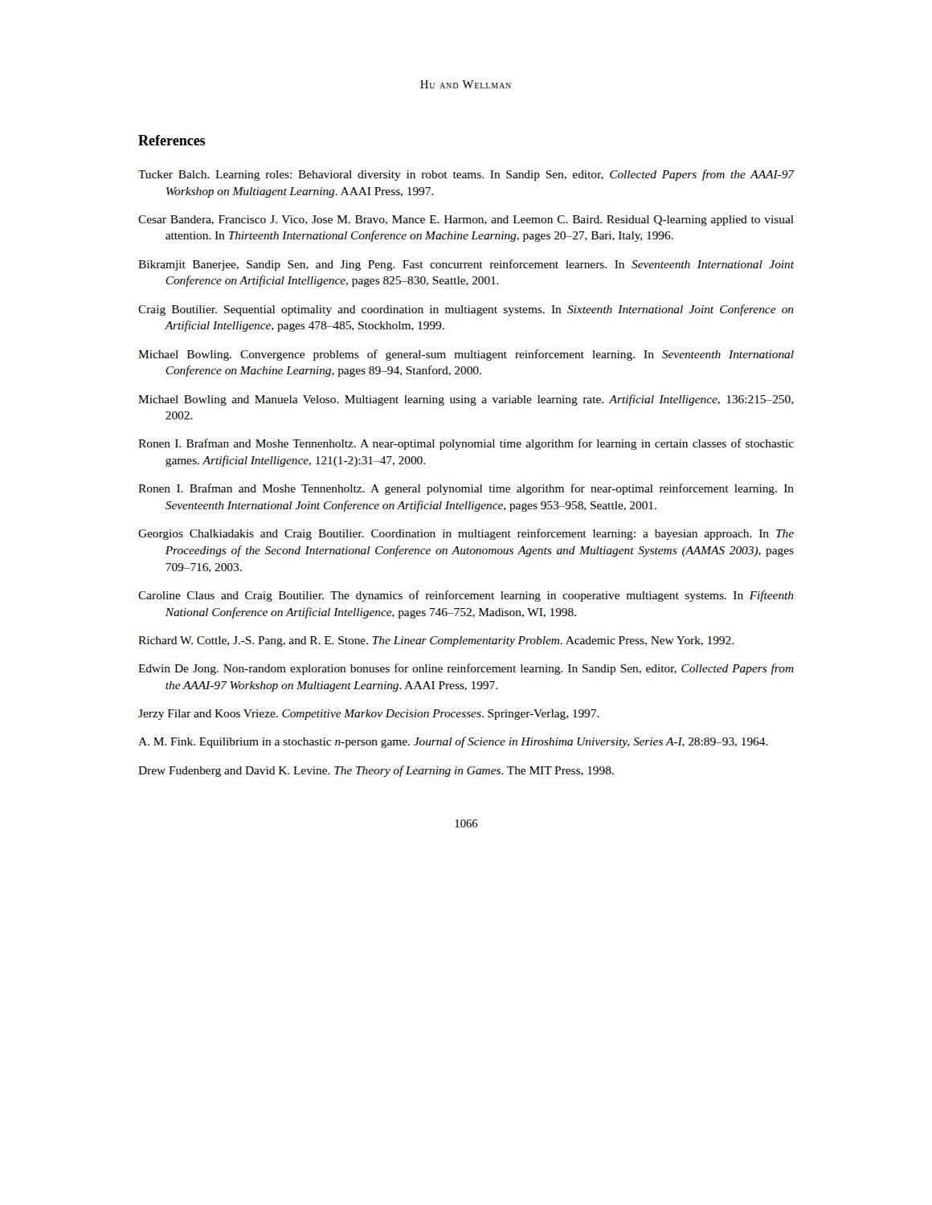Hu and Wellman
References
Tucker Balch. Learning roles: Behavioral diversity in robot teams. In Sandip Sen, editor, Collected Papers from the AAAI-97 Workshop on Multiagent Learning. AAAI Press, 1997.
Cesar Bandera, Francisco J. Vico, Jose M. Bravo, Mance E. Harmon, and Leemon C. Baird. Residual Q-learning applied to visual attention. In Thirteenth International Conference on Machine Learning, pages 20–27, Bari, Italy, 1996.
Bikramjit Banerjee, Sandip Sen, and Jing Peng. Fast concurrent reinforcement learners. In Seventeenth International Joint Conference on Artificial Intelligence, pages 825–830, Seattle, 2001.
Craig Boutilier. Sequential optimality and coordination in multiagent systems. In Sixteenth International Joint Conference on Artificial Intelligence, pages 478–485, Stockholm, 1999.
Michael Bowling. Convergence problems of general-sum multiagent reinforcement learning. In Seventeenth International Conference on Machine Learning, pages 89–94, Stanford, 2000.
Michael Bowling and Manuela Veloso. Multiagent learning using a variable learning rate. Artificial Intelligence, 136:215–250, 2002.
Ronen I. Brafman and Moshe Tennenholtz. A near-optimal polynomial time algorithm for learning in certain classes of stochastic games. Artificial Intelligence, 121(1-2):31–47, 2000.
Ronen I. Brafman and Moshe Tennenholtz. A general polynomial time algorithm for near-optimal reinforcement learning. In Seventeenth International Joint Conference on Artificial Intelligence, pages 953–958, Seattle, 2001.
Georgios Chalkiadakis and Craig Boutilier. Coordination in multiagent reinforcement learning: a bayesian approach. In The Proceedings of the Second International Conference on Autonomous Agents and Multiagent Systems (AAMAS 2003), pages 709–716, 2003.
Caroline Claus and Craig Boutilier. The dynamics of reinforcement learning in cooperative multiagent systems. In Fifteenth National Conference on Artificial Intelligence, pages 746–752, Madison, WI, 1998.
Richard W. Cottle, J.-S. Pang, and R. E. Stone. The Linear Complementarity Problem. Academic Press, New York, 1992.
Edwin De Jong. Non-random exploration bonuses for online reinforcement learning. In Sandip Sen, editor, Collected Papers from the AAAI-97 Workshop on Multiagent Learning. AAAI Press, 1997.
Jerzy Filar and Koos Vrieze. Competitive Markov Decision Processes. Springer-Verlag, 1997.
A. M. Fink. Equilibrium in a stochastic n-person game. Journal of Science in Hiroshima University, Series A-I, 28:89–93, 1964.
Drew Fudenberg and David K. Levine. The Theory of Learning in Games. The MIT Press, 1998.
1066